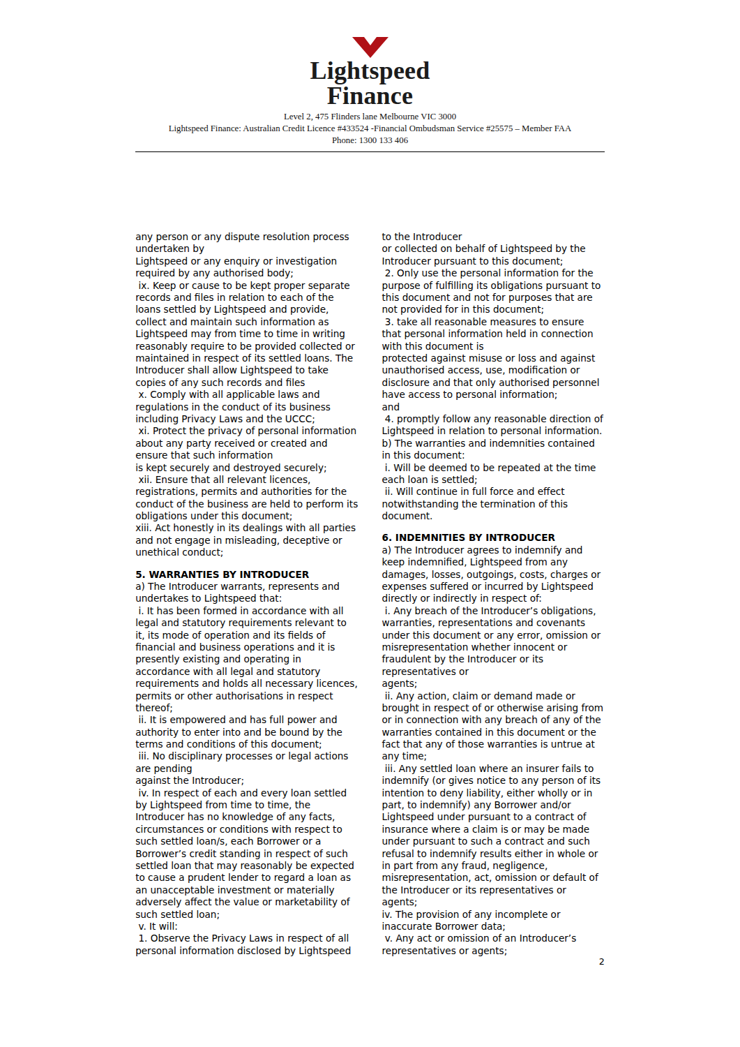Lightspeed Finance
Level 2, 475 Flinders lane Melbourne VIC 3000
Lightspeed Finance: Australian Credit Licence #433524 -Financial Ombudsman Service #25575 – Member FAA
Phone: 1300 133 406
any person or any dispute resolution process undertaken by
Lightspeed or any enquiry or investigation required by any authorised body;
ix. Keep or cause to be kept proper separate records and files in relation to each of the loans settled by Lightspeed and provide, collect and maintain such information as Lightspeed may from time to time in writing reasonably require to be provided collected or maintained in respect of its settled loans. The Introducer shall allow Lightspeed to take copies of any such records and files
x. Comply with all applicable laws and regulations in the conduct of its business including Privacy Laws and the UCCC;
xi. Protect the privacy of personal information about any party received or created and ensure that such information
is kept securely and destroyed securely;
xii. Ensure that all relevant licences, registrations, permits and authorities for the conduct of the business are held to perform its obligations under this document;
xiii. Act honestly in its dealings with all parties and not engage in misleading, deceptive or unethical conduct;
5. WARRANTIES BY INTRODUCER
a) The Introducer warrants, represents and undertakes to Lightspeed that:
i. It has been formed in accordance with all legal and statutory requirements relevant to it, its mode of operation and its fields of financial and business operations and it is presently existing and operating in accordance with all legal and statutory requirements and holds all necessary licences, permits or other authorisations in respect thereof;
ii. It is empowered and has full power and authority to enter into and be bound by the terms and conditions of this document;
iii. No disciplinary processes or legal actions are pending
against the Introducer;
iv. In respect of each and every loan settled by Lightspeed from time to time, the Introducer has no knowledge of any facts, circumstances or conditions with respect to such settled loan/s, each Borrower or a Borrower’s credit standing in respect of such settled loan that may reasonably be expected to cause a prudent lender to regard a loan as an unacceptable investment or materially adversely affect the value or marketability of such settled loan;
v. It will:
1. Observe the Privacy Laws in respect of all personal information disclosed by Lightspeed to the Introducer
or collected on behalf of Lightspeed by the Introducer pursuant to this document;
2. Only use the personal information for the purpose of fulfilling its obligations pursuant to this document and not for purposes that are not provided for in this document;
3. take all reasonable measures to ensure that personal information held in connection with this document is
protected against misuse or loss and against unauthorised access, use, modification or disclosure and that only authorised personnel have access to personal information;
and
4. promptly follow any reasonable direction of Lightspeed in relation to personal information.
b) The warranties and indemnities contained in this document:
i. Will be deemed to be repeated at the time each loan is settled;
ii. Will continue in full force and effect notwithstanding the termination of this document.
6. INDEMNITIES BY INTRODUCER
a) The Introducer agrees to indemnify and keep indemnified, Lightspeed from any damages, losses, outgoings, costs, charges or expenses suffered or incurred by Lightspeed directly or indirectly in respect of:
i. Any breach of the Introducer’s obligations, warranties, representations and covenants under this document or any error, omission or misrepresentation whether innocent or fraudulent by the Introducer or its representatives or
agents;
ii. Any action, claim or demand made or brought in respect of or otherwise arising from or in connection with any breach of any of the warranties contained in this document or the fact that any of those warranties is untrue at any time;
iii. Any settled loan where an insurer fails to indemnify (or gives notice to any person of its intention to deny liability, either wholly or in part, to indemnify) any Borrower and/or Lightspeed under pursuant to a contract of insurance where a claim is or may be made under pursuant to such a contract and such refusal to indemnify results either in whole or in part from any fraud, negligence, misrepresentation, act, omission or default of the Introducer or its representatives or agents;
iv. The provision of any incomplete or inaccurate Borrower data;
v. Any act or omission of an Introducer’s representatives or agents;
2